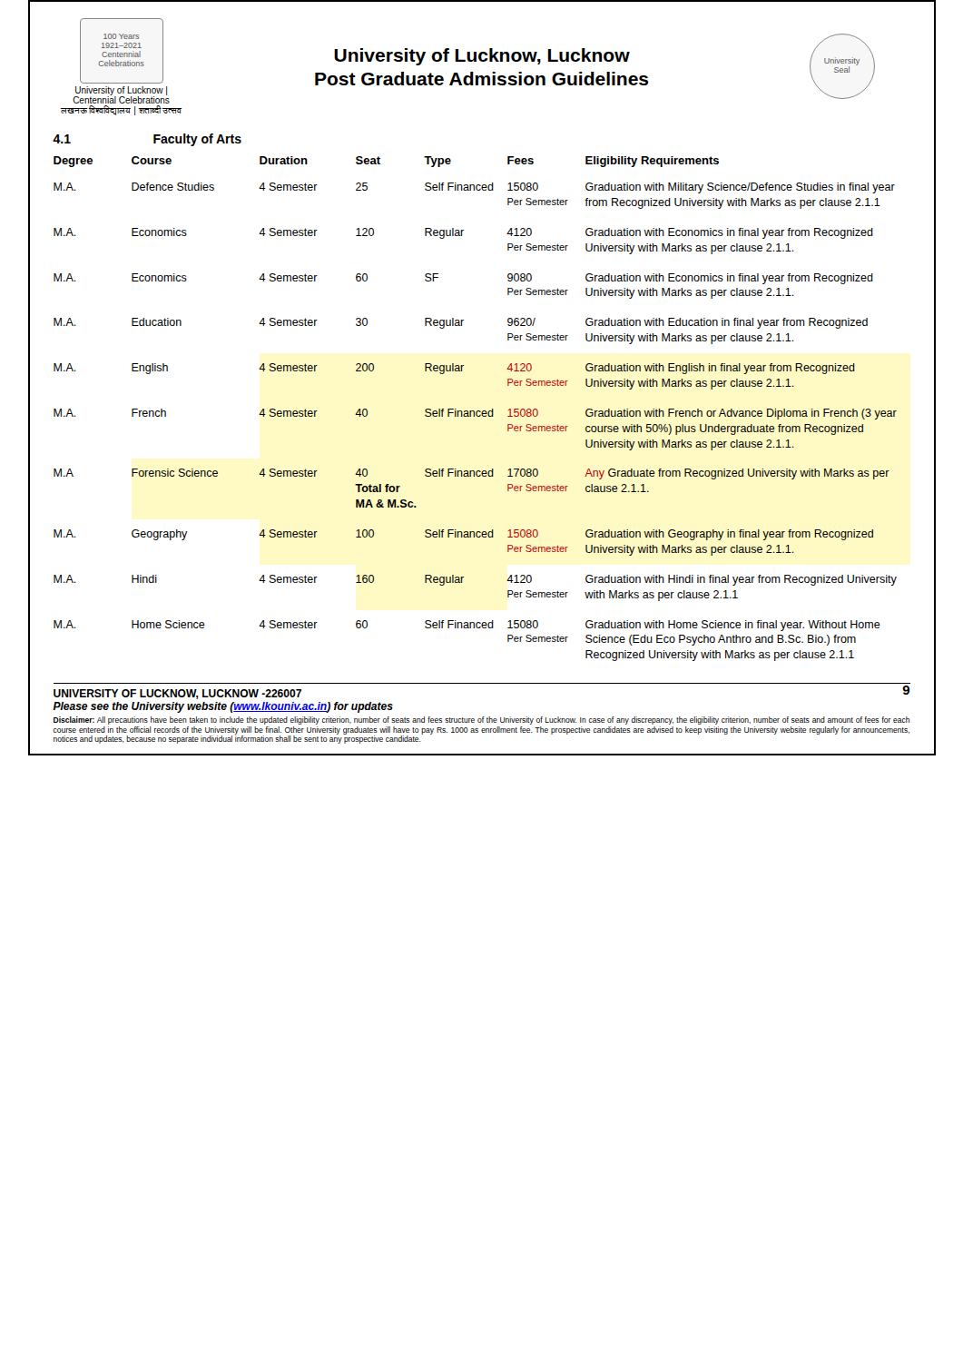100 Years
1921–2021
Centennial Celebrations
University of Lucknow | Centennial Celebrations
लखनऊ विश्वविद्यालय | शताब्दी उत्सव
University of Lucknow, Lucknow
Post Graduate Admission Guidelines
University
Seal
4.1 Faculty of Arts
| Degree | Course | Duration | Seat | Type | Fees | Eligibility Requirements |
| --- | --- | --- | --- | --- | --- | --- |
| M.A. | Defence Studies | 4 Semester | 25 | Self Financed | 15080 Per Semester | Graduation with Military Science/Defence Studies in final year from Recognized University with Marks as per clause 2.1.1 |
| M.A. | Economics | 4 Semester | 120 | Regular | 4120 Per Semester | Graduation with Economics in final year from Recognized University with Marks as per clause 2.1.1. |
| M.A. | Economics | 4 Semester | 60 | SF | 9080 Per Semester | Graduation with Economics in final year from Recognized University with Marks as per clause 2.1.1. |
| M.A. | Education | 4 Semester | 30 | Regular | 9620/ Per Semester | Graduation with Education in final year from Recognized University with Marks as per clause 2.1.1. |
| M.A. | English | 4 Semester | 200 | Regular | 4120 Per Semester | Graduation with English in final year from Recognized University with Marks as per clause 2.1.1. |
| M.A. | French | 4 Semester | 40 | Self Financed | 15080 Per Semester | Graduation with French or Advance Diploma in French (3 year course with 50%) plus Undergraduate from Recognized University with Marks as per clause 2.1.1. |
| M.A | Forensic Science | 4 Semester | 40 Total for MA & M.Sc. | Self Financed | 17080 Per Semester | Any Graduate from Recognized University with Marks as per clause 2.1.1. |
| M.A. | Geography | 4 Semester | 100 | Self Financed | 15080 Per Semester | Graduation with Geography in final year from Recognized University with Marks as per clause 2.1.1. |
| M.A. | Hindi | 4 Semester | 160 | Regular | 4120 Per Semester | Graduation with Hindi in final year from Recognized University with Marks as per clause 2.1.1 |
| M.A. | Home Science | 4 Semester | 60 | Self Financed | 15080 Per Semester | Graduation with Home Science in final year. Without Home Science (Edu Eco Psycho Anthro and B.Sc. Bio.) from Recognized University with Marks as per clause 2.1.1 |
9
UNIVERSITY OF LUCKNOW, LUCKNOW -226007
Please see the University website (www.lkouniv.ac.in) for updates
Disclaimer: All precautions have been taken to include the updated eligibility criterion, number of seats and fees structure of the University of Lucknow. In case of any discrepancy, the eligibility criterion, number of seats and amount of fees for each course entered in the official records of the University will be final. Other University graduates will have to pay Rs. 1000 as enrollment fee. The prospective candidates are advised to keep visiting the University website regularly for announcements, notices and updates, because no separate individual information shall be sent to any prospective candidate.